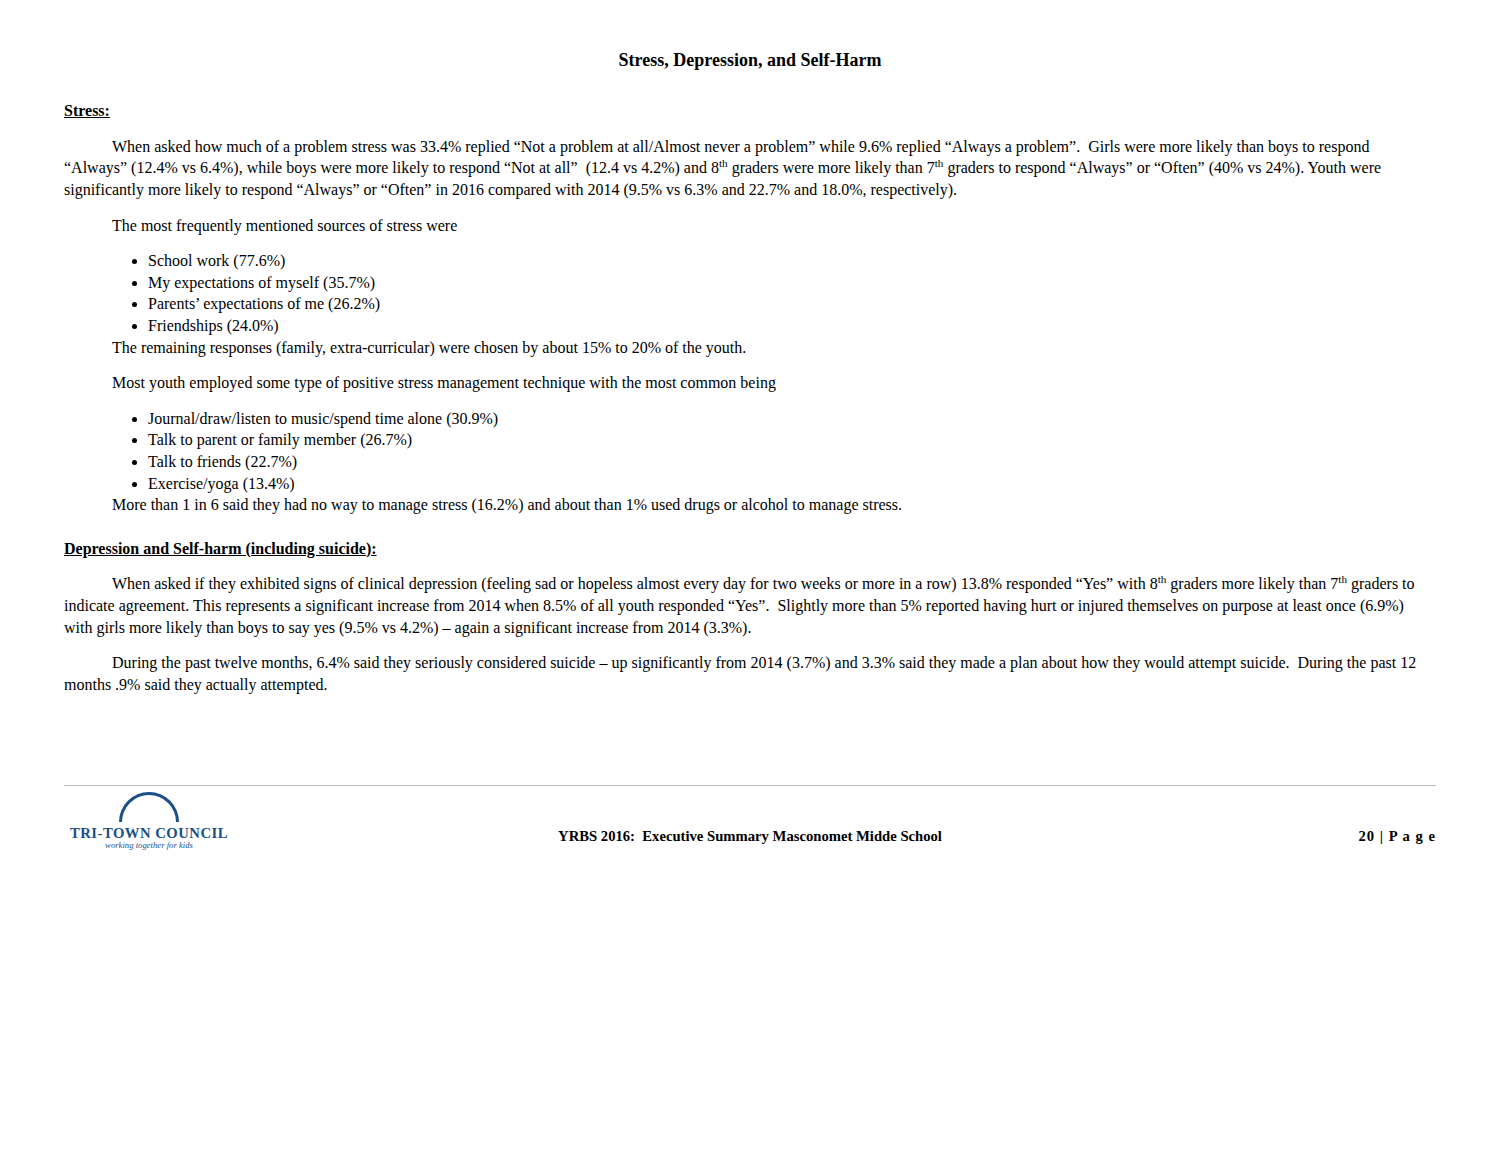Stress, Depression, and Self-Harm
Stress:
When asked how much of a problem stress was 33.4% replied “Not a problem at all/Almost never a problem” while 9.6% replied “Always a problem”. Girls were more likely than boys to respond “Always” (12.4% vs 6.4%), while boys were more likely to respond “Not at all” (12.4 vs 4.2%) and 8th graders were more likely than 7th graders to respond “Always” or “Often” (40% vs 24%). Youth were significantly more likely to respond “Always” or “Often” in 2016 compared with 2014 (9.5% vs 6.3% and 22.7% and 18.0%, respectively).
The most frequently mentioned sources of stress were
School work (77.6%)
My expectations of myself (35.7%)
Parents’ expectations of me (26.2%)
Friendships (24.0%)
The remaining responses (family, extra-curricular) were chosen by about 15% to 20% of the youth.
Most youth employed some type of positive stress management technique with the most common being
Journal/draw/listen to music/spend time alone (30.9%)
Talk to parent or family member (26.7%)
Talk to friends (22.7%)
Exercise/yoga (13.4%)
More than 1 in 6 said they had no way to manage stress (16.2%) and about than 1% used drugs or alcohol to manage stress.
Depression and Self-harm (including suicide):
When asked if they exhibited signs of clinical depression (feeling sad or hopeless almost every day for two weeks or more in a row) 13.8% responded “Yes” with 8th graders more likely than 7th graders to indicate agreement. This represents a significant increase from 2014 when 8.5% of all youth responded “Yes”. Slightly more than 5% reported having hurt or injured themselves on purpose at least once (6.9%) with girls more likely than boys to say yes (9.5% vs 4.2%) – again a significant increase from 2014 (3.3%).
During the past twelve months, 6.4% said they seriously considered suicide – up significantly from 2014 (3.7%) and 3.3% said they made a plan about how they would attempt suicide. During the past 12 months .9% said they actually attempted.
TRI-TOWN COUNCIL
working together for kids
YRBS 2016: Executive Summary Masconomet Midde School
20 | P a g e